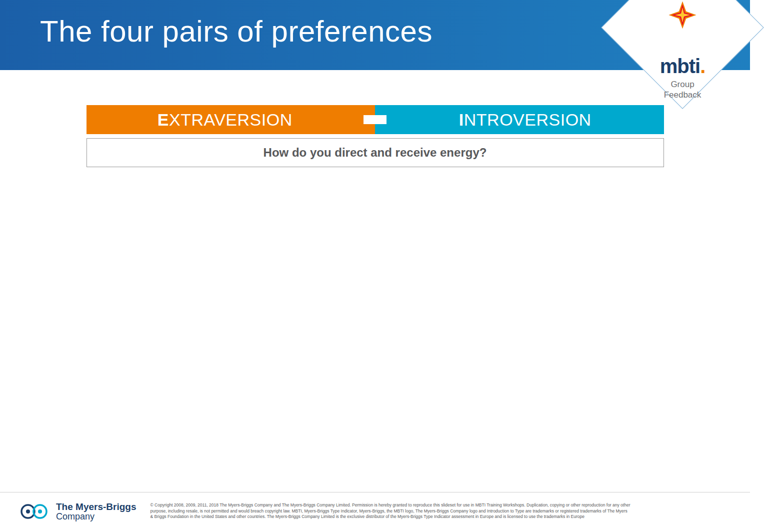The four pairs of preferences
mbti.
Group
Feedback
EXTRAVERSION
INTROVERSION
How do you direct and receive energy?
The Myers-Briggs
Company
© Copyright 2008, 2009, 2011, 2018 The Myers-Briggs Company and The Myers-Briggs Company Limited. Permission is hereby granted to reproduce this slideset for use in MBTI Training Workshops. Duplication, copying or other reproduction for any other purpose, including resale, is not permitted and would breach copyright law. MBTI, Myers-Briggs Type Indicator, Myers-Briggs, the MBTI logo, The Myers-Briggs Company logo and Introduction to Type are trademarks or registered trademarks of The Myers & Briggs Foundation in the United States and other countries. The Myers-Briggs Company Limited is the exclusive distributor of the Myers-Briggs Type Indicator assessment in Europe and is licensed to use the trademarks in Europe